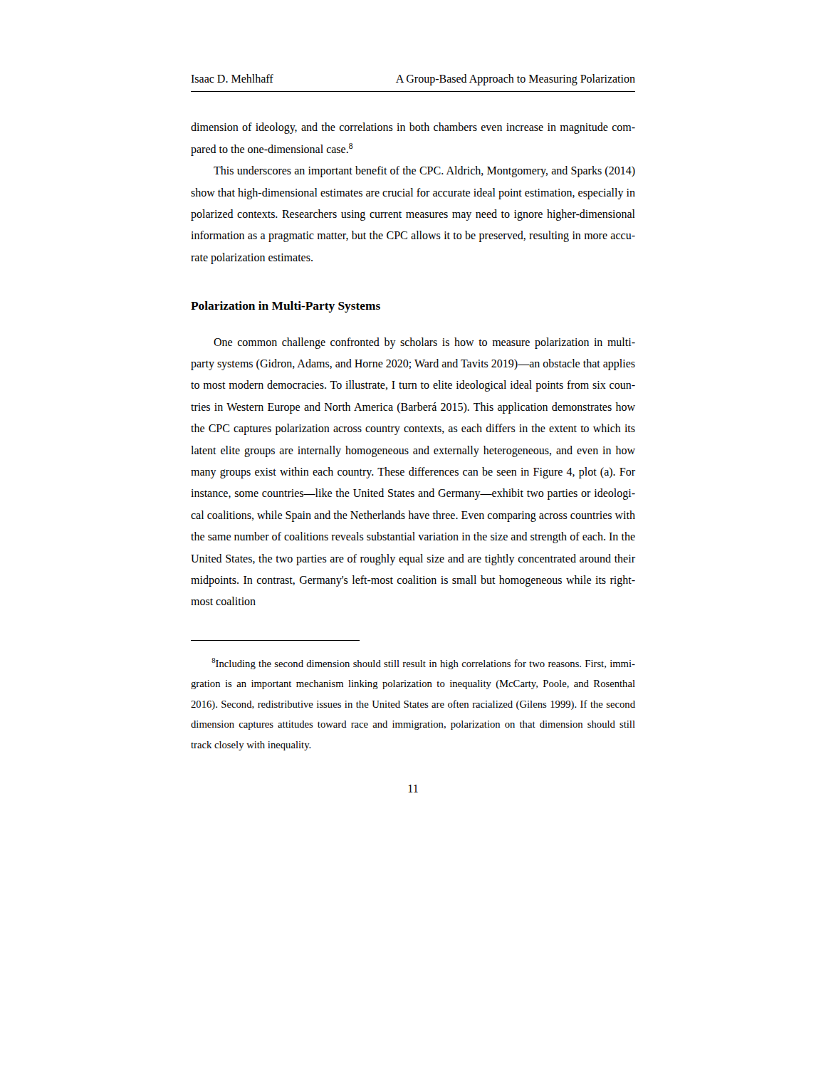Isaac D. Mehlhaff A Group-Based Approach to Measuring Polarization
dimension of ideology, and the correlations in both chambers even increase in magnitude compared to the one-dimensional case.8
This underscores an important benefit of the CPC. Aldrich, Montgomery, and Sparks (2014) show that high-dimensional estimates are crucial for accurate ideal point estimation, especially in polarized contexts. Researchers using current measures may need to ignore higher-dimensional information as a pragmatic matter, but the CPC allows it to be preserved, resulting in more accurate polarization estimates.
Polarization in Multi-Party Systems
One common challenge confronted by scholars is how to measure polarization in multi-party systems (Gidron, Adams, and Horne 2020; Ward and Tavits 2019)—an obstacle that applies to most modern democracies. To illustrate, I turn to elite ideological ideal points from six countries in Western Europe and North America (Barberá 2015). This application demonstrates how the CPC captures polarization across country contexts, as each differs in the extent to which its latent elite groups are internally homogeneous and externally heterogeneous, and even in how many groups exist within each country. These differences can be seen in Figure 4, plot (a). For instance, some countries—like the United States and Germany—exhibit two parties or ideological coalitions, while Spain and the Netherlands have three. Even comparing across countries with the same number of coalitions reveals substantial variation in the size and strength of each. In the United States, the two parties are of roughly equal size and are tightly concentrated around their midpoints. In contrast, Germany's left-most coalition is small but homogeneous while its right-most coalition
8Including the second dimension should still result in high correlations for two reasons. First, immigration is an important mechanism linking polarization to inequality (McCarty, Poole, and Rosenthal 2016). Second, redistributive issues in the United States are often racialized (Gilens 1999). If the second dimension captures attitudes toward race and immigration, polarization on that dimension should still track closely with inequality.
11